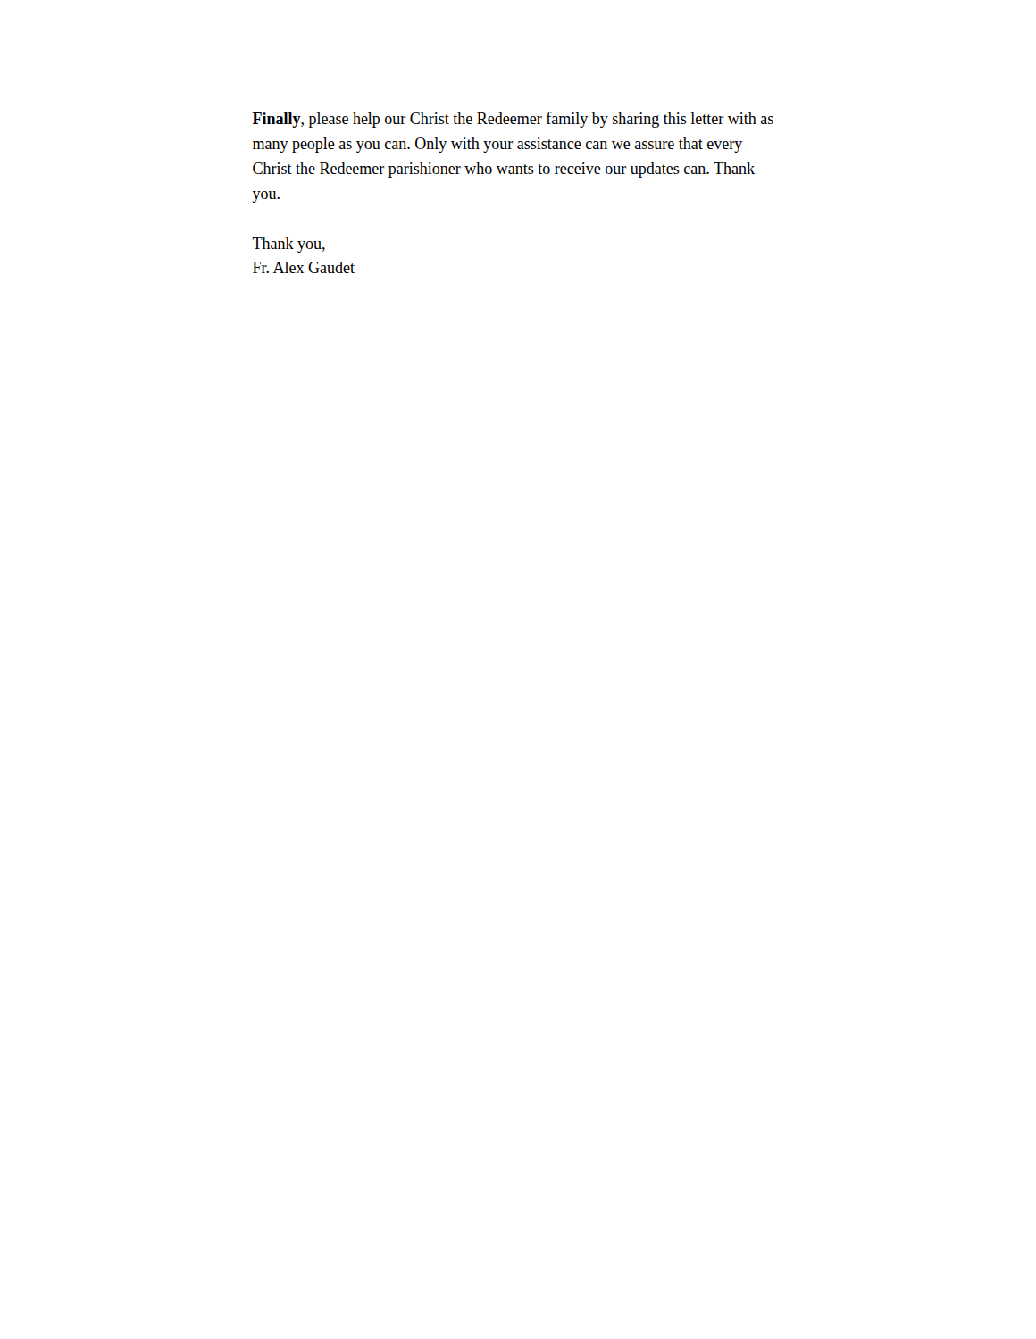Finally, please help our Christ the Redeemer family by sharing this letter with as many people as you can. Only with your assistance can we assure that every Christ the Redeemer parishioner who wants to receive our updates can. Thank you.
Thank you,
Fr. Alex Gaudet